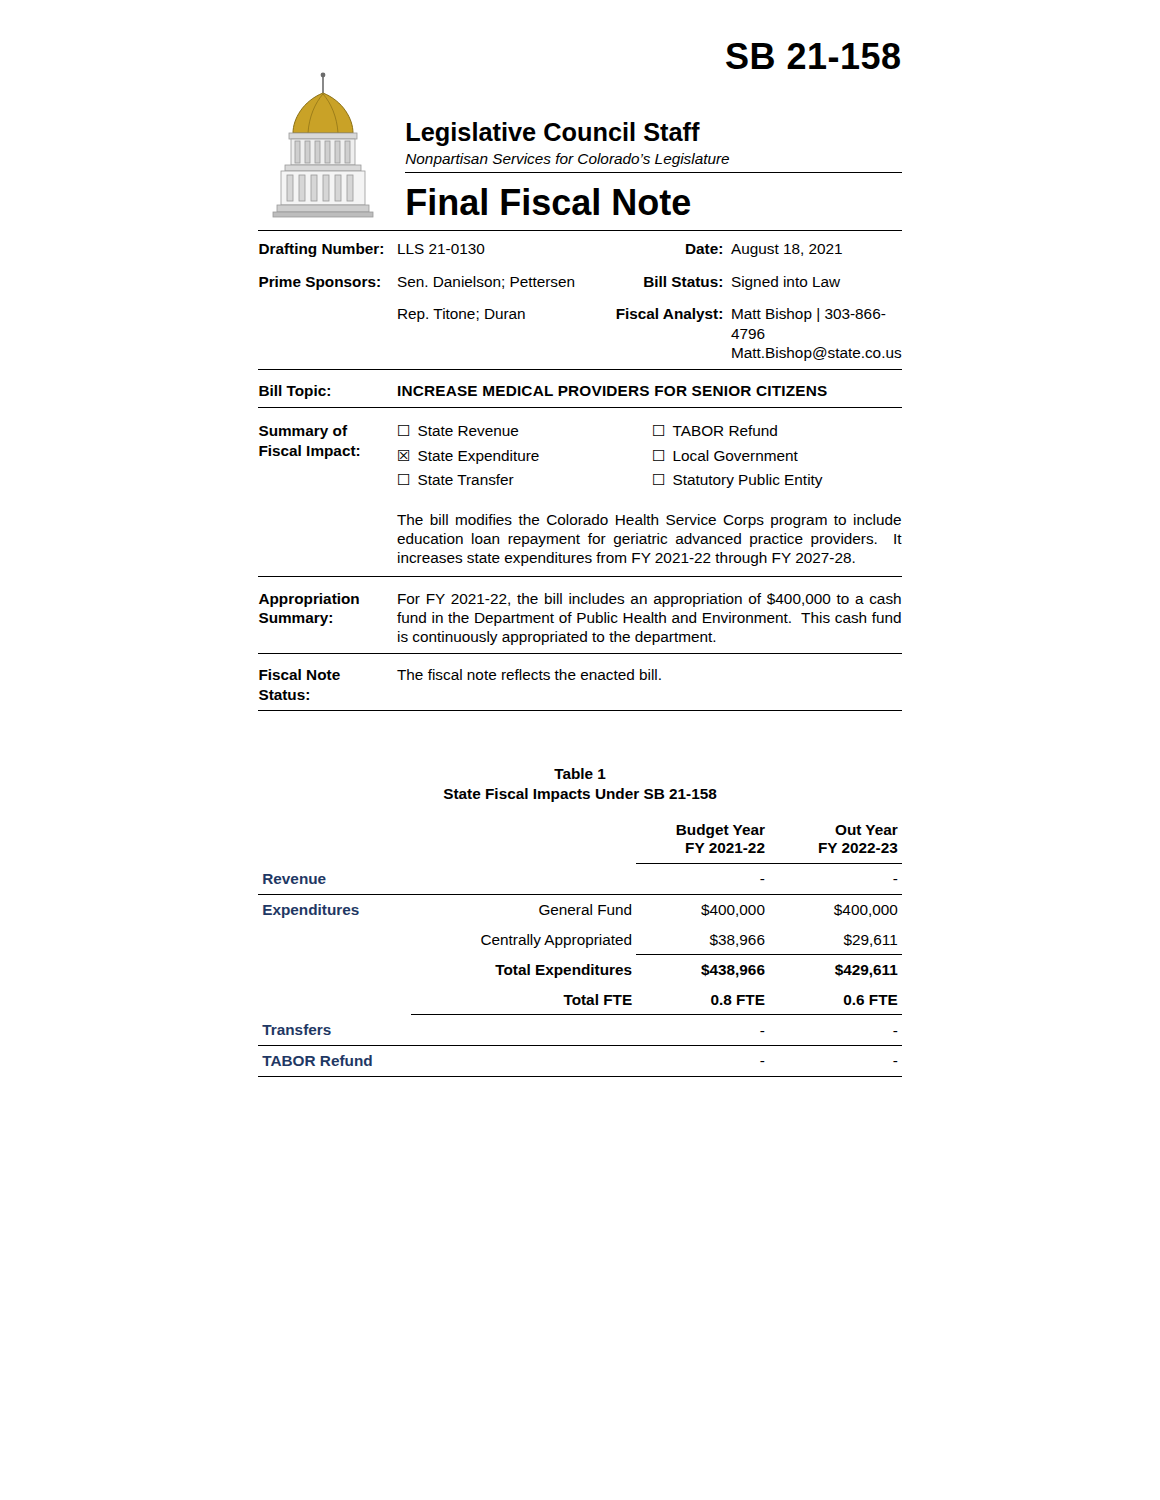SB 21-158
Legislative Council Staff
Nonpartisan Services for Colorado’s Legislature
Final Fiscal Note
| Drafting Number: | LLS 21-0130 | Date: | August 18, 2021 |
| Prime Sponsors: | Sen. Danielson; Pettersen | Bill Status: | Signed into Law |
| | Rep. Titone; Duran | Fiscal Analyst: | Matt Bishop / 303-866-4796 Matt.Bishop@state.co.us |
| Bill Topic: | INCREASE MEDICAL PROVIDERS FOR SENIOR CITIZENS |
| Summary of Fiscal Impact: | ☐ State Revenue ☒ State Expenditure ☐ State Transfer ☐ TABOR Refund ☐ Local Government ☐ Statutory Public Entity The bill modifies the Colorado Health Service Corps program to include education loan repayment for geriatric advanced practice providers. It increases state expenditures from FY 2021-22 through FY 2027-28. |
| Appropriation Summary: | For FY 2021-22, the bill includes an appropriation of $400,000 to a cash fund in the Department of Public Health and Environment. This cash fund is continuously appropriated to the department. |
| Fiscal Note Status: | The fiscal note reflects the enacted bill. |
Table 1
State Fiscal Impacts Under SB 21-158
| | Budget Year FY 2021-22 | Out Year FY 2022-23 |
| --- | --- | --- |
| Revenue | | - | - |
| Expenditures | General Fund | $400,000 | $400,000 |
| Centrally Appropriated | $38,966 | $29,611 |
| Total Expenditures | $438,966 | $429,611 |
| Total FTE | 0.8 FTE | 0.6 FTE |
| Transfers | | - | - |
| TABOR Refund | | - | - |